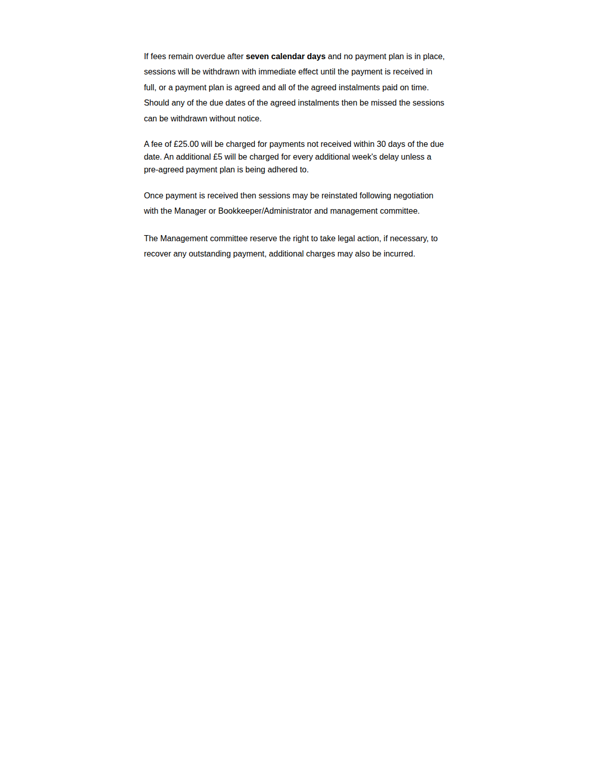If fees remain overdue after seven calendar days and no payment plan is in place, sessions will be withdrawn with immediate effect until the payment is received in full, or a payment plan is agreed and all of the agreed instalments paid on time. Should any of the due dates of the agreed instalments then be missed the sessions can be withdrawn without notice.
A fee of £25.00 will be charged for payments not received within 30 days of the due date. An additional £5 will be charged for every additional week's delay unless a pre-agreed payment plan is being adhered to.
Once payment is received then sessions may be reinstated following negotiation with the Manager or Bookkeeper/Administrator and management committee.
The Management committee reserve the right to take legal action, if necessary, to recover any outstanding payment, additional charges may also be incurred.